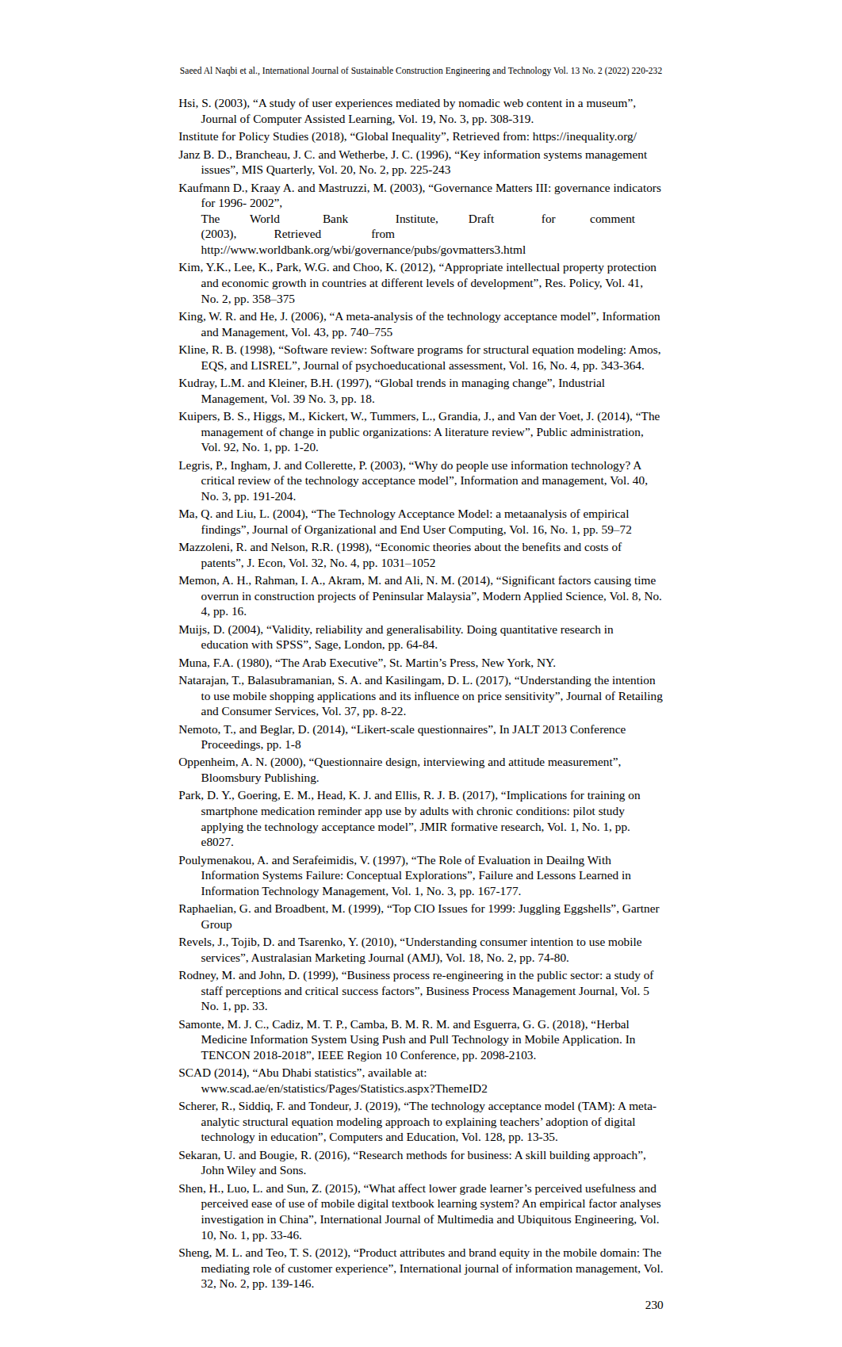Saeed Al Naqbi et al., International Journal of Sustainable Construction Engineering and Technology Vol. 13 No. 2 (2022) 220-232
Hsi, S. (2003), “A study of user experiences mediated by nomadic web content in a museum”, Journal of Computer Assisted Learning, Vol. 19, No. 3, pp. 308-319.
Institute for Policy Studies (2018), “Global Inequality”, Retrieved from: https://inequality.org/
Janz B. D., Brancheau, J. C. and Wetherbe, J. C. (1996), “Key information systems management issues”, MIS Quarterly, Vol. 20, No. 2, pp. 225-243
Kaufmann D., Kraay A. and Mastruzzi, M. (2003), “Governance Matters III: governance indicators for 1996- 2002”, The World Bank Institute, Draft for comment (2003), Retrieved from http://www.worldbank.org/wbi/governance/pubs/govmatters3.html
Kim, Y.K., Lee, K., Park, W.G. and Choo, K. (2012), “Appropriate intellectual property protection and economic growth in countries at different levels of development”, Res. Policy, Vol. 41, No. 2, pp. 358–375
King, W. R. and He, J. (2006), “A meta-analysis of the technology acceptance model”, Information and Management, Vol. 43, pp. 740–755
Kline, R. B. (1998), “Software review: Software programs for structural equation modeling: Amos, EQS, and LISREL”, Journal of psychoeducational assessment, Vol. 16, No. 4, pp. 343-364.
Kudray, L.M. and Kleiner, B.H. (1997), “Global trends in managing change”, Industrial Management, Vol. 39 No. 3, pp. 18.
Kuipers, B. S., Higgs, M., Kickert, W., Tummers, L., Grandia, J., and Van der Voet, J. (2014), “The management of change in public organizations: A literature review”, Public administration, Vol. 92, No. 1, pp. 1-20.
Legris, P., Ingham, J. and Collerette, P. (2003), “Why do people use information technology? A critical review of the technology acceptance model”, Information and management, Vol. 40, No. 3, pp. 191-204.
Ma, Q. and Liu, L. (2004), “The Technology Acceptance Model: a metaanalysis of empirical findings”, Journal of Organizational and End User Computing, Vol. 16, No. 1, pp. 59–72
Mazzoleni, R. and Nelson, R.R. (1998), “Economic theories about the benefits and costs of patents”, J. Econ, Vol. 32, No. 4, pp. 1031–1052
Memon, A. H., Rahman, I. A., Akram, M. and Ali, N. M. (2014), “Significant factors causing time overrun in construction projects of Peninsular Malaysia”, Modern Applied Science, Vol. 8, No. 4, pp. 16.
Muijs, D. (2004), “Validity, reliability and generalisability. Doing quantitative research in education with SPSS”, Sage, London, pp. 64-84.
Muna, F.A. (1980), “The Arab Executive”, St. Martin’s Press, New York, NY.
Natarajan, T., Balasubramanian, S. A. and Kasilingam, D. L. (2017), “Understanding the intention to use mobile shopping applications and its influence on price sensitivity”, Journal of Retailing and Consumer Services, Vol. 37, pp. 8-22.
Nemoto, T., and Beglar, D. (2014), “Likert-scale questionnaires”, In JALT 2013 Conference Proceedings, pp. 1-8
Oppenheim, A. N. (2000), “Questionnaire design, interviewing and attitude measurement”, Bloomsbury Publishing.
Park, D. Y., Goering, E. M., Head, K. J. and Ellis, R. J. B. (2017), “Implications for training on smartphone medication reminder app use by adults with chronic conditions: pilot study applying the technology acceptance model”, JMIR formative research, Vol. 1, No. 1, pp. e8027.
Poulymenakou, A. and Serafeimidis, V. (1997), “The Role of Evaluation in Deailng With Information Systems Failure: Conceptual Explorations”, Failure and Lessons Learned in Information Technology Management, Vol. 1, No. 3, pp. 167-177.
Raphaelian, G. and Broadbent, M. (1999), “Top CIO Issues for 1999: Juggling Eggshells”, Gartner Group
Revels, J., Tojib, D. and Tsarenko, Y. (2010), “Understanding consumer intention to use mobile services”, Australasian Marketing Journal (AMJ), Vol. 18, No. 2, pp. 74-80.
Rodney, M. and John, D. (1999), “Business process re-engineering in the public sector: a study of staff perceptions and critical success factors”, Business Process Management Journal, Vol. 5 No. 1, pp. 33.
Samonte, M. J. C., Cadiz, M. T. P., Camba, B. M. R. M. and Esguerra, G. G. (2018), “Herbal Medicine Information System Using Push and Pull Technology in Mobile Application. In TENCON 2018-2018”, IEEE Region 10 Conference, pp. 2098-2103.
SCAD (2014), “Abu Dhabi statistics”, available at: www.scad.ae/en/statistics/Pages/Statistics.aspx?ThemeID2
Scherer, R., Siddiq, F. and Tondeur, J. (2019), “The technology acceptance model (TAM): A meta-analytic structural equation modeling approach to explaining teachers’ adoption of digital technology in education”, Computers and Education, Vol. 128, pp. 13-35.
Sekaran, U. and Bougie, R. (2016), “Research methods for business: A skill building approach”, John Wiley and Sons.
Shen, H., Luo, L. and Sun, Z. (2015), “What affect lower grade learner’s perceived usefulness and perceived ease of use of mobile digital textbook learning system? An empirical factor analyses investigation in China”, International Journal of Multimedia and Ubiquitous Engineering, Vol. 10, No. 1, pp. 33-46.
Sheng, M. L. and Teo, T. S. (2012), “Product attributes and brand equity in the mobile domain: The mediating role of customer experience”, International journal of information management, Vol. 32, No. 2, pp. 139-146.
230